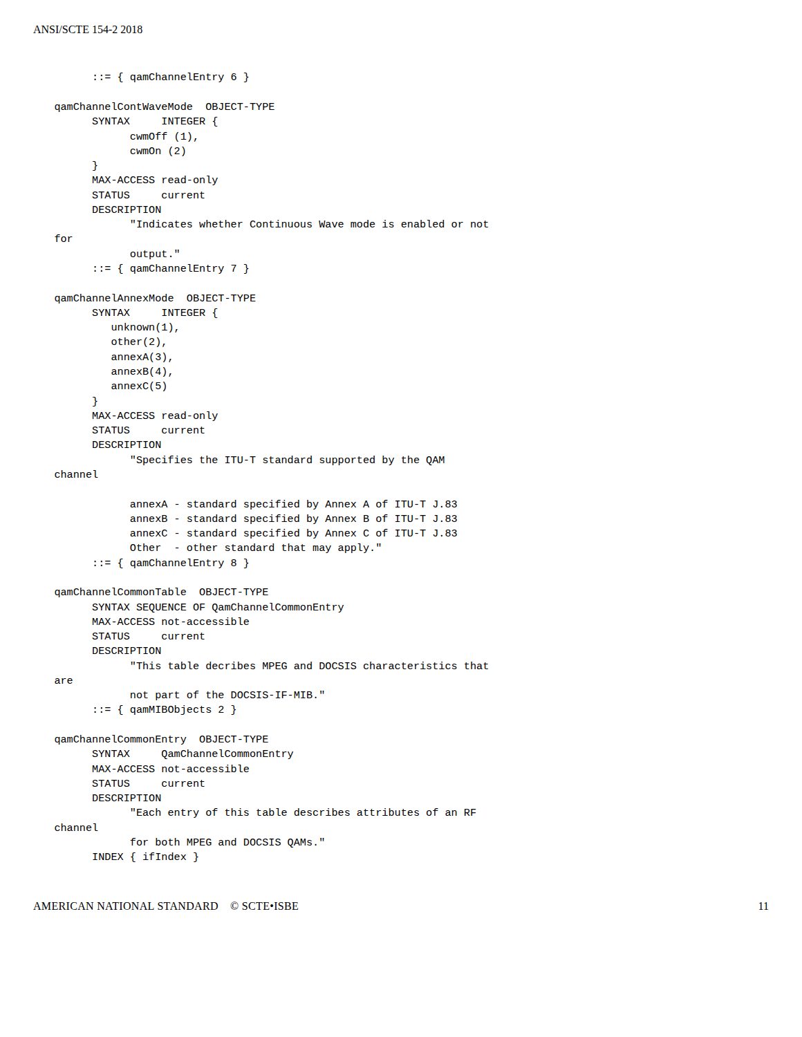ANSI/SCTE 154-2 2018
      ::= { qamChannelEntry 6 }

qamChannelContWaveMode  OBJECT-TYPE
      SYNTAX     INTEGER {
            cwmOff (1),
            cwmOn (2)
      }
      MAX-ACCESS read-only
      STATUS     current
      DESCRIPTION
            "Indicates whether Continuous Wave mode is enabled or not
for
            output."
      ::= { qamChannelEntry 7 }

qamChannelAnnexMode  OBJECT-TYPE
      SYNTAX     INTEGER {
         unknown(1),
         other(2),
         annexA(3),
         annexB(4),
         annexC(5)
      }
      MAX-ACCESS read-only
      STATUS     current
      DESCRIPTION
            "Specifies the ITU-T standard supported by the QAM
channel

            annexA - standard specified by Annex A of ITU-T J.83
            annexB - standard specified by Annex B of ITU-T J.83
            annexC - standard specified by Annex C of ITU-T J.83
            Other  - other standard that may apply."
      ::= { qamChannelEntry 8 }

qamChannelCommonTable  OBJECT-TYPE
      SYNTAX SEQUENCE OF QamChannelCommonEntry
      MAX-ACCESS not-accessible
      STATUS     current
      DESCRIPTION
            "This table decribes MPEG and DOCSIS characteristics that
are
            not part of the DOCSIS-IF-MIB."
      ::= { qamMIBObjects 2 }

qamChannelCommonEntry  OBJECT-TYPE
      SYNTAX     QamChannelCommonEntry
      MAX-ACCESS not-accessible
      STATUS     current
      DESCRIPTION
            "Each entry of this table describes attributes of an RF
channel
            for both MPEG and DOCSIS QAMs."
      INDEX { ifIndex }
AMERICAN NATIONAL STANDARD © SCTE•ISBE 11